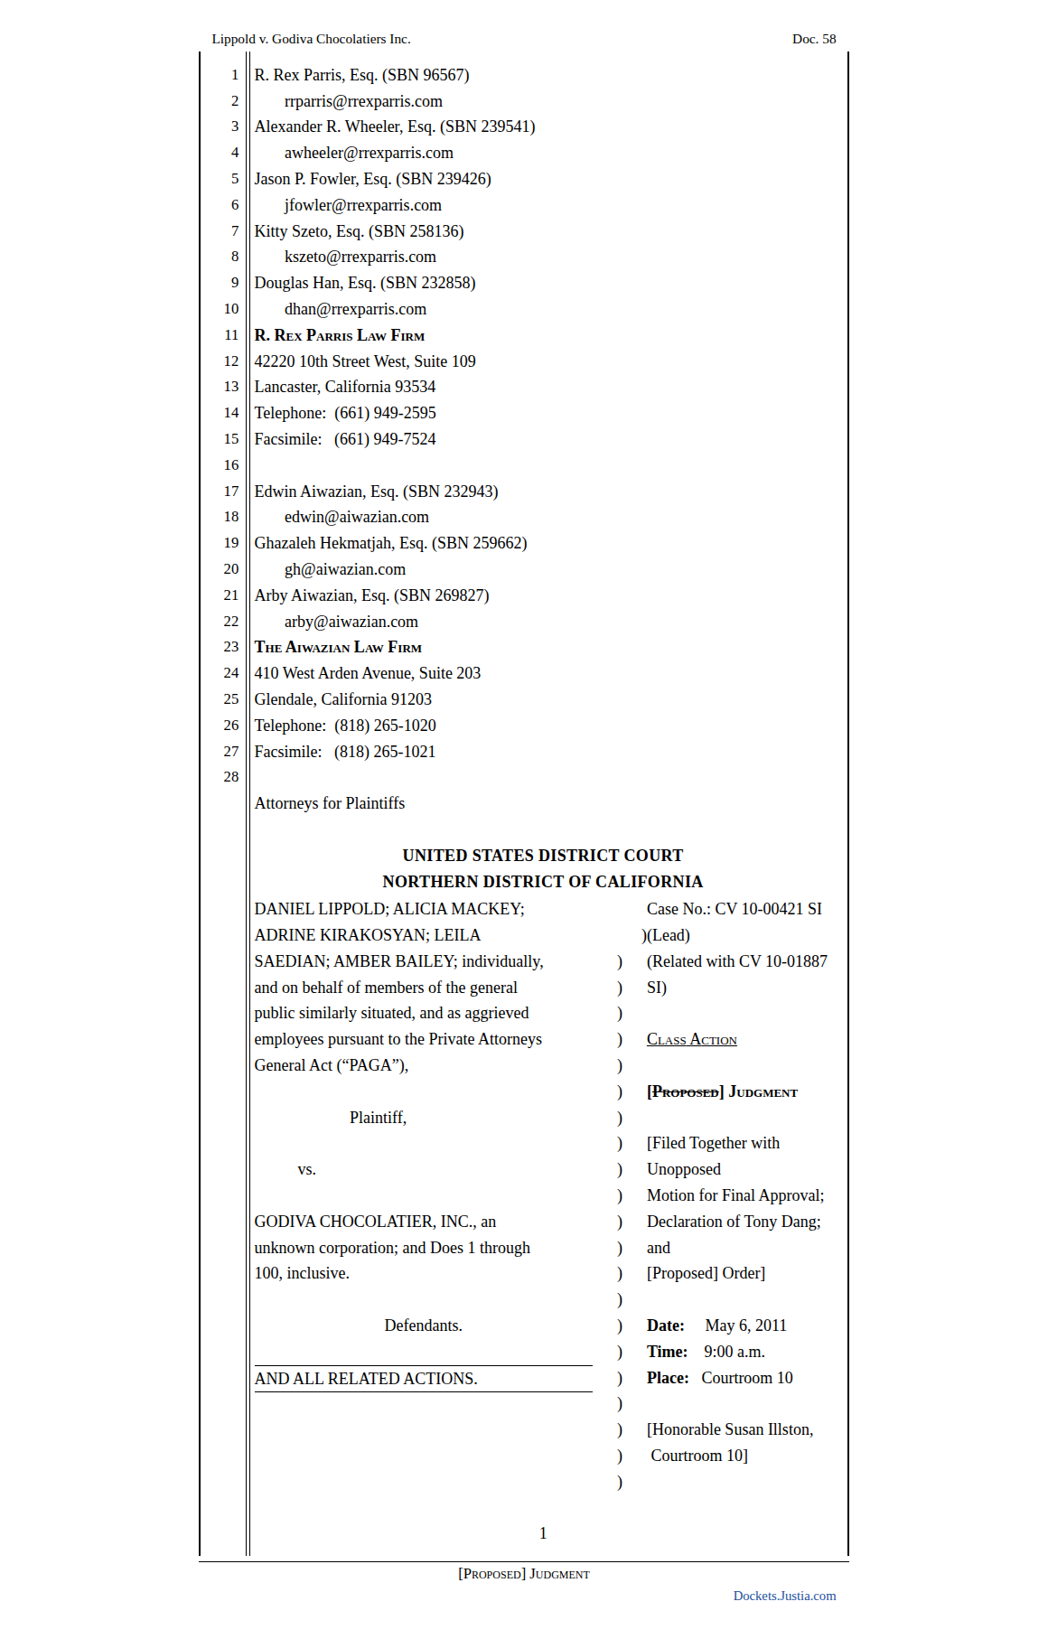Lippold v. Godiva Chocolatiers Inc. Doc. 58
1
2
3
4
5
6
7
8
9
10
11
12
13
14
15
16
17
18
19
20
21
22
23
24
25
26
27
28
R. Rex Parris, Esq. (SBN 96567) rrparris@rrexparris.com Alexander R. Wheeler, Esq. (SBN 239541) awheeler@rrexparris.com Jason P. Fowler, Esq. (SBN 239426) jfowler@rrexparris.com Kitty Szeto, Esq. (SBN 258136) kszeto@rrexparris.com Douglas Han, Esq. (SBN 232858) dhan@rrexparris.com R. Rex Parris Law Firm
42220 10th Street West, Suite 109
Lancaster, California 93534
Telephone: (661) 949-2595
Facsimile: (661) 949-7524
Edwin Aiwazian, Esq. (SBN 232943) edwin@aiwazian.com Ghazaleh Hekmatjah, Esq. (SBN 259662) gh@aiwazian.com Arby Aiwazian, Esq. (SBN 269827) arby@aiwazian.com The Aiwazian Law Firm
410 West Arden Avenue, Suite 203
Glendale, California 91203
Telephone: (818) 265-1020
Facsimile: (818) 265-1021
Attorneys for Plaintiffs
UNITED STATES DISTRICT COURT
NORTHERN DISTRICT OF CALIFORNIA
| DANIEL LIPPOLD; ALICIA MACKEY; ADRINE KIRAKOSYAN; LEILA SAEDIAN; AMBER BAILEY; individually, and on behalf of members of the general public similarly situated, and as aggrieved employees pursuant to the Private Attorneys General Act (“PAGA”), Plaintiff, vs. GODIVA CHOCOLATIER, INC., an unknown corporation; and Does 1 through 100, inclusive. Defendants. AND ALL RELATED ACTIONS. | ) ) ) ) ) ) ) ) ) ) ) ) ) ) ) ) ) ) ) ) ) ) | Case No.: CV 10-00421 SI (Lead) (Related with CV 10-01887 SI) C lass A ction [ P roposed ] J udgment [Filed Together with Unopposed Motion for Final Approval; Declaration of Tony Dang; and [Proposed] Order] Date: May 6, 2011 Time: 9:00 a.m. Place: Courtroom 10 [Honorable Susan Illston, Courtroom 10] |
1
[Proposed] Judgment
Dockets.Justia.com